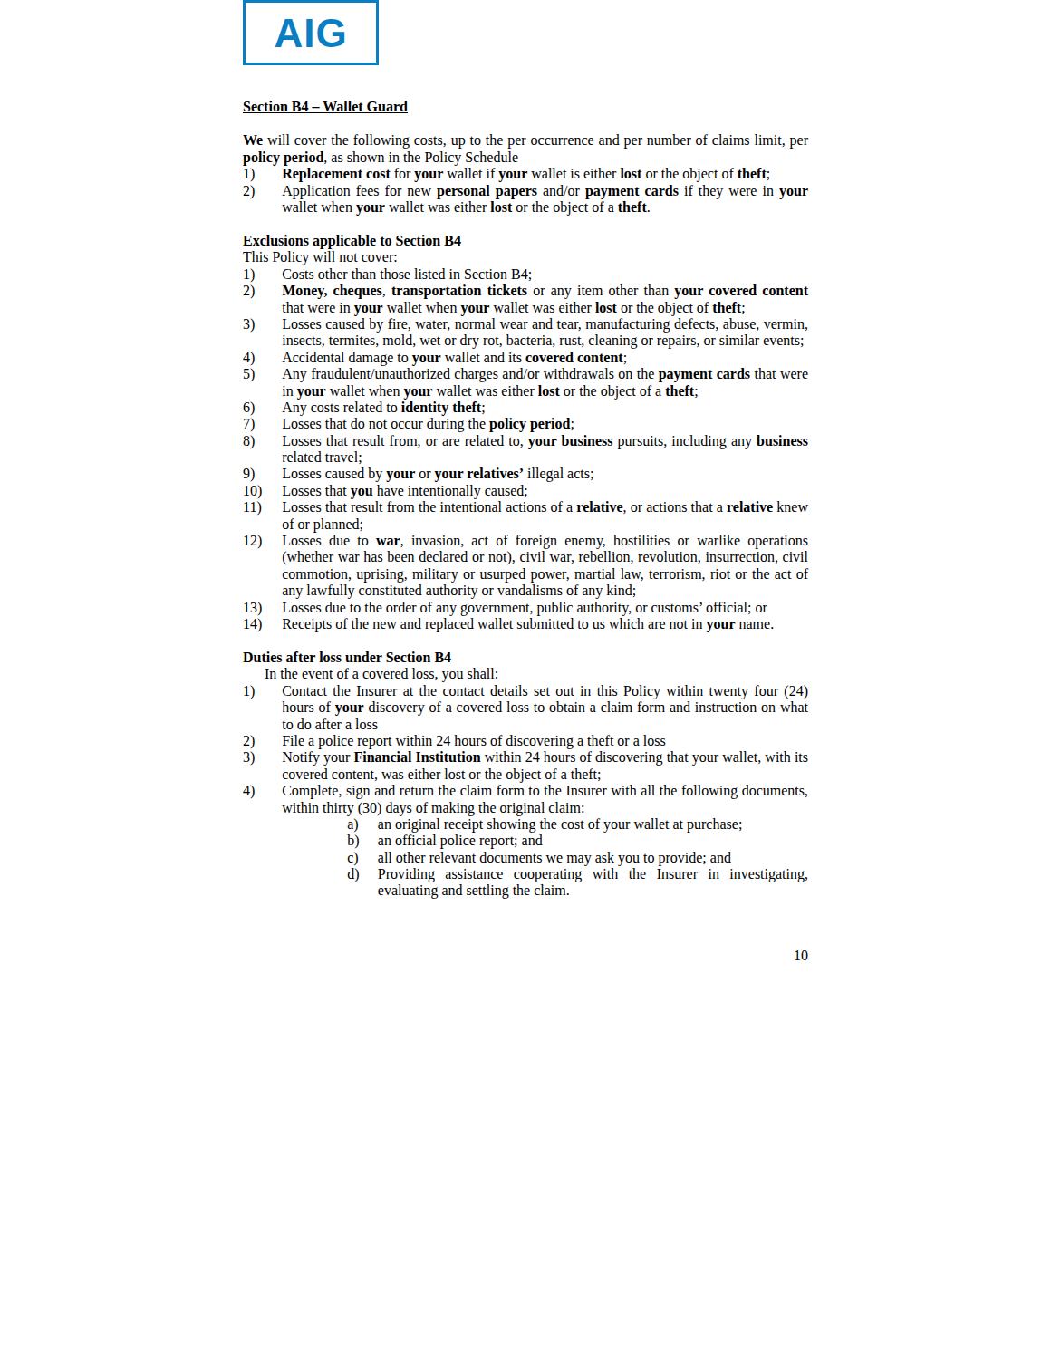AIG
Section B4 – Wallet Guard
We will cover the following costs, up to the per occurrence and per number of claims limit, per policy period, as shown in the Policy Schedule
1) Replacement cost for your wallet if your wallet is either lost or the object of theft;
2) Application fees for new personal papers and/or payment cards if they were in your wallet when your wallet was either lost or the object of a theft.
Exclusions applicable to Section B4
This Policy will not cover:
1) Costs other than those listed in Section B4;
2) Money, cheques, transportation tickets or any item other than your covered content that were in your wallet when your wallet was either lost or the object of theft;
3) Losses caused by fire, water, normal wear and tear, manufacturing defects, abuse, vermin, insects, termites, mold, wet or dry rot, bacteria, rust, cleaning or repairs, or similar events;
4) Accidental damage to your wallet and its covered content;
5) Any fraudulent/unauthorized charges and/or withdrawals on the payment cards that were in your wallet when your wallet was either lost or the object of a theft;
6) Any costs related to identity theft;
7) Losses that do not occur during the policy period;
8) Losses that result from, or are related to, your business pursuits, including any business related travel;
9) Losses caused by your or your relatives’ illegal acts;
10) Losses that you have intentionally caused;
11) Losses that result from the intentional actions of a relative, or actions that a relative knew of or planned;
12) Losses due to war, invasion, act of foreign enemy, hostilities or warlike operations (whether war has been declared or not), civil war, rebellion, revolution, insurrection, civil commotion, uprising, military or usurped power, martial law, terrorism, riot or the act of any lawfully constituted authority or vandalisms of any kind;
13) Losses due to the order of any government, public authority, or customs’ official; or
14) Receipts of the new and replaced wallet submitted to us which are not in your name.
Duties after loss under Section B4
In the event of a covered loss, you shall:
1) Contact the Insurer at the contact details set out in this Policy within twenty four (24) hours of your discovery of a covered loss to obtain a claim form and instruction on what to do after a loss
2) File a police report within 24 hours of discovering a theft or a loss
3) Notify your Financial Institution within 24 hours of discovering that your wallet, with its covered content, was either lost or the object of a theft;
4) Complete, sign and return the claim form to the Insurer with all the following documents, within thirty (30) days of making the original claim:
a) an original receipt showing the cost of your wallet at purchase;
b) an official police report; and
c) all other relevant documents we may ask you to provide; and
d) Providing assistance cooperating with the Insurer in investigating, evaluating and settling the claim.
10